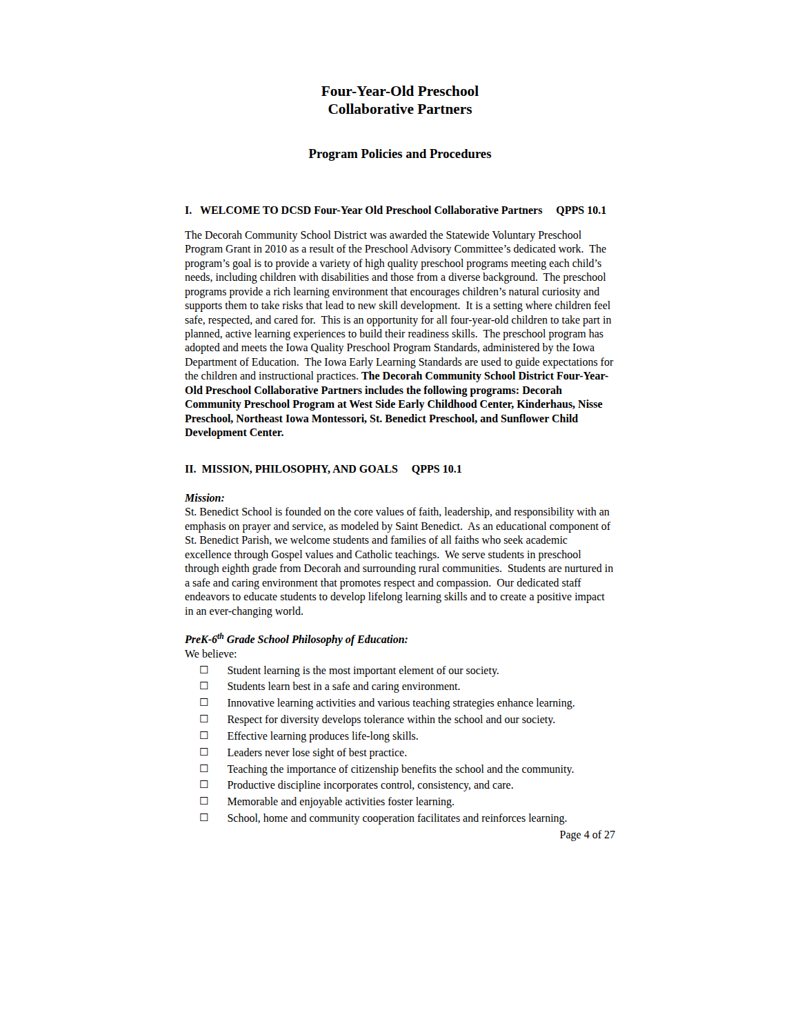Four-Year-Old Preschool
Collaborative Partners
Program Policies and Procedures
I. WELCOME TO DCSD Four-Year Old Preschool Collaborative Partners QPPS 10.1
The Decorah Community School District was awarded the Statewide Voluntary Preschool Program Grant in 2010 as a result of the Preschool Advisory Committee’s dedicated work. The program’s goal is to provide a variety of high quality preschool programs meeting each child’s needs, including children with disabilities and those from a diverse background. The preschool programs provide a rich learning environment that encourages children’s natural curiosity and supports them to take risks that lead to new skill development. It is a setting where children feel safe, respected, and cared for. This is an opportunity for all four-year-old children to take part in planned, active learning experiences to build their readiness skills. The preschool program has adopted and meets the Iowa Quality Preschool Program Standards, administered by the Iowa Department of Education. The Iowa Early Learning Standards are used to guide expectations for the children and instructional practices. The Decorah Community School District Four-Year-Old Preschool Collaborative Partners includes the following programs: Decorah Community Preschool Program at West Side Early Childhood Center, Kinderhaus, Nisse Preschool, Northeast Iowa Montessori, St. Benedict Preschool, and Sunflower Child Development Center.
II. MISSION, PHILOSOPHY, AND GOALS QPPS 10.1
Mission:
St. Benedict School is founded on the core values of faith, leadership, and responsibility with an emphasis on prayer and service, as modeled by Saint Benedict. As an educational component of St. Benedict Parish, we welcome students and families of all faiths who seek academic excellence through Gospel values and Catholic teachings. We serve students in preschool through eighth grade from Decorah and surrounding rural communities. Students are nurtured in a safe and caring environment that promotes respect and compassion. Our dedicated staff endeavors to educate students to develop lifelong learning skills and to create a positive impact in an ever-changing world.
PreK-6th Grade School Philosophy of Education:
We believe:
Student learning is the most important element of our society.
Students learn best in a safe and caring environment.
Innovative learning activities and various teaching strategies enhance learning.
Respect for diversity develops tolerance within the school and our society.
Effective learning produces life-long skills.
Leaders never lose sight of best practice.
Teaching the importance of citizenship benefits the school and the community.
Productive discipline incorporates control, consistency, and care.
Memorable and enjoyable activities foster learning.
School, home and community cooperation facilitates and reinforces learning.
Page 4 of 27